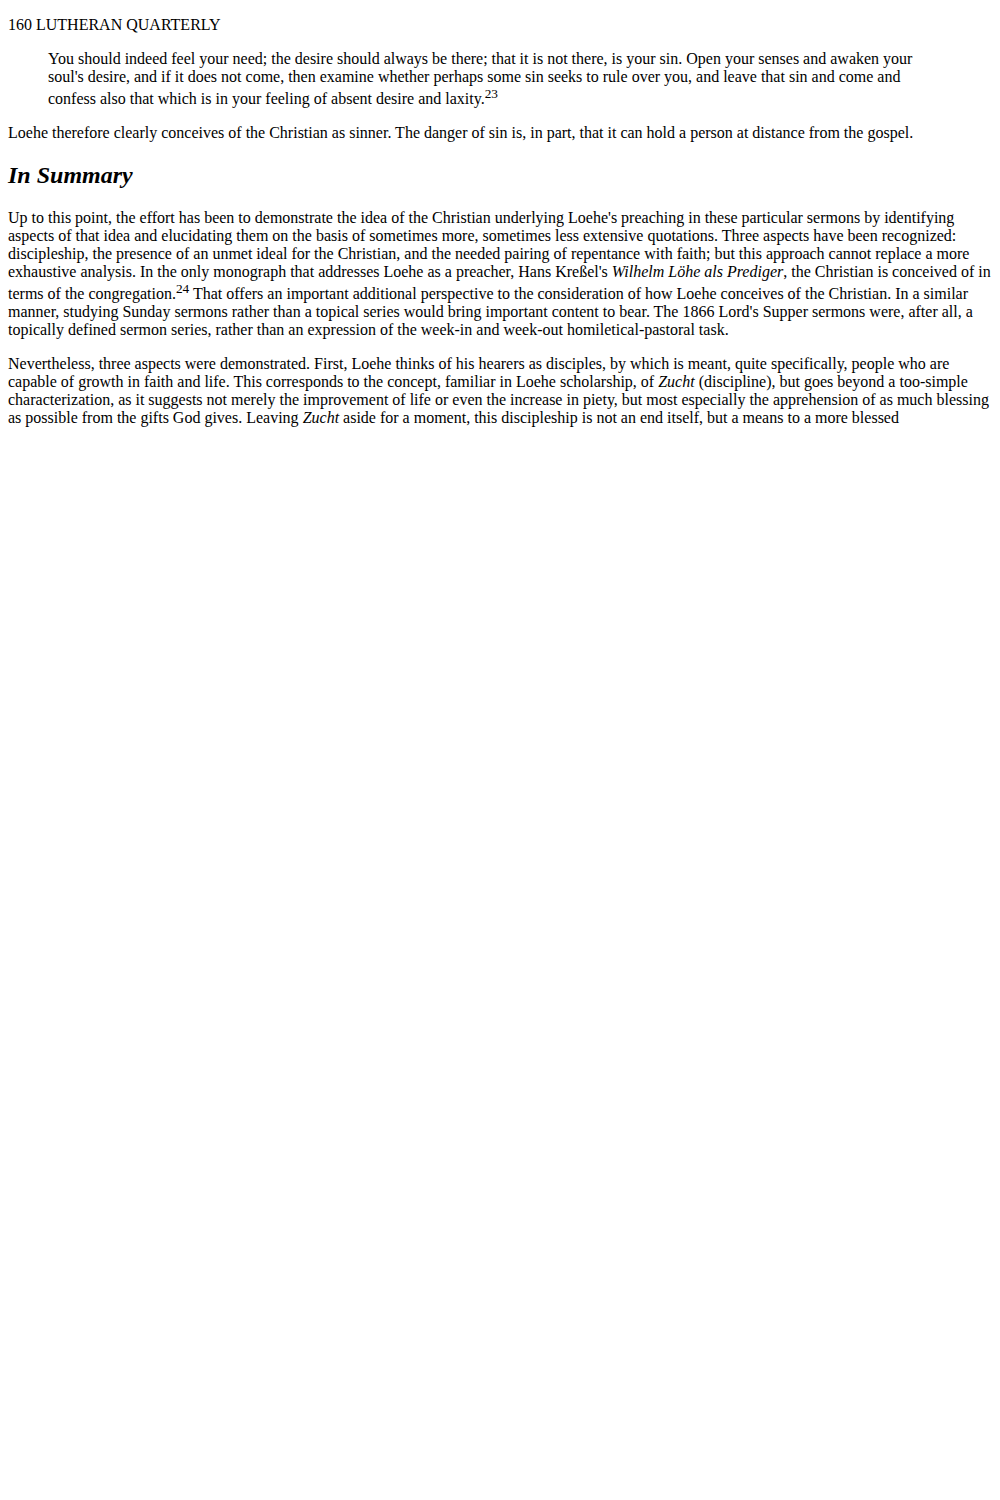160 LUTHERAN QUARTERLY
You should indeed feel your need; the desire should always be there; that it is not there, is your sin. Open your senses and awaken your soul's desire, and if it does not come, then examine whether perhaps some sin seeks to rule over you, and leave that sin and come and confess also that which is in your feeling of absent desire and laxity.23
Loehe therefore clearly conceives of the Christian as sinner. The danger of sin is, in part, that it can hold a person at distance from the gospel.
In Summary
Up to this point, the effort has been to demonstrate the idea of the Christian underlying Loehe's preaching in these particular sermons by identifying aspects of that idea and elucidating them on the basis of sometimes more, sometimes less extensive quotations. Three aspects have been recognized: discipleship, the presence of an unmet ideal for the Christian, and the needed pairing of repentance with faith; but this approach cannot replace a more exhaustive analysis. In the only monograph that addresses Loehe as a preacher, Hans Kreßel's Wilhelm Löhe als Prediger, the Christian is conceived of in terms of the congregation.24 That offers an important additional perspective to the consideration of how Loehe conceives of the Christian. In a similar manner, studying Sunday sermons rather than a topical series would bring important content to bear. The 1866 Lord's Supper sermons were, after all, a topically defined sermon series, rather than an expression of the week-in and week-out homiletical-pastoral task.
Nevertheless, three aspects were demonstrated. First, Loehe thinks of his hearers as disciples, by which is meant, quite specifically, people who are capable of growth in faith and life. This corresponds to the concept, familiar in Loehe scholarship, of Zucht (discipline), but goes beyond a too-simple characterization, as it suggests not merely the improvement of life or even the increase in piety, but most especially the apprehension of as much blessing as possible from the gifts God gives. Leaving Zucht aside for a moment, this discipleship is not an end itself, but a means to a more blessed